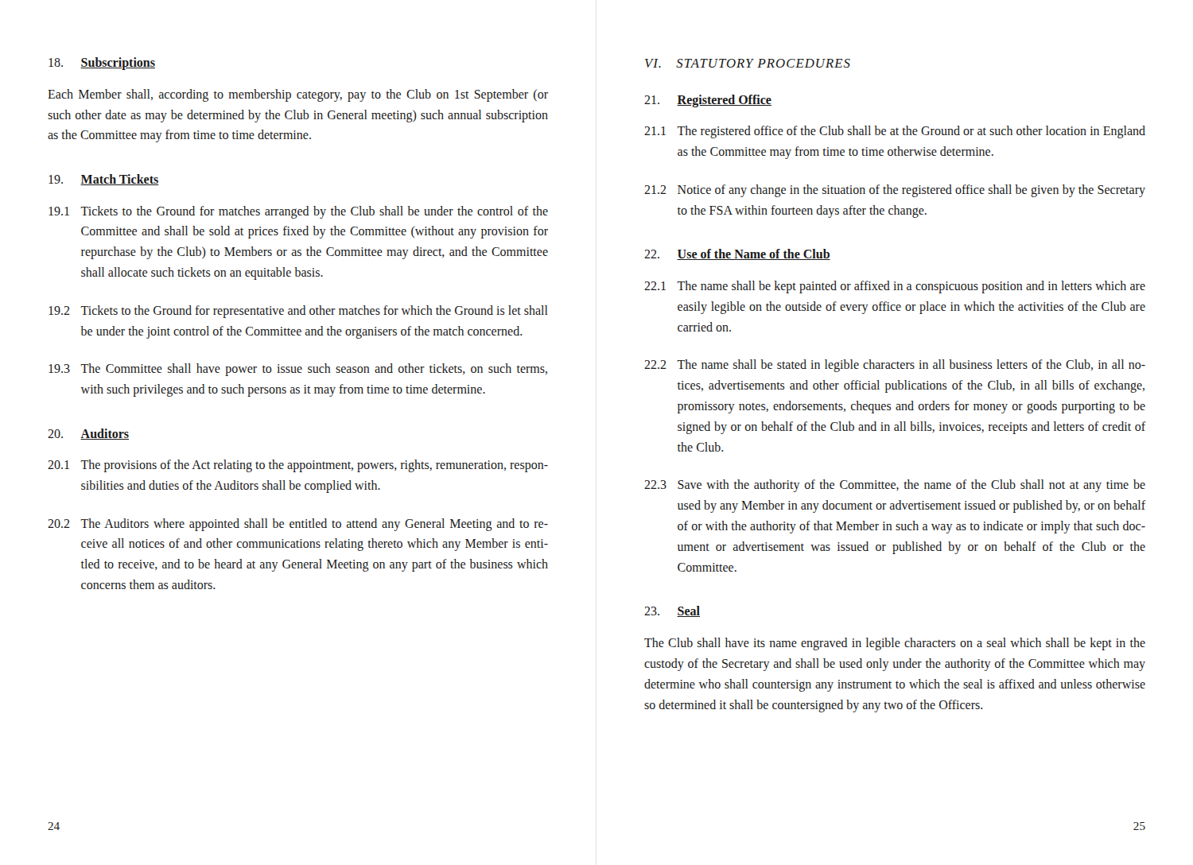18. Subscriptions
Each Member shall, according to membership category, pay to the Club on 1st September (or such other date as may be determined by the Club in General meeting) such annual subscription as the Committee may from time to time determine.
19. Match Tickets
19.1 Tickets to the Ground for matches arranged by the Club shall be under the control of the Committee and shall be sold at prices fixed by the Committee (without any provision for repurchase by the Club) to Members or as the Committee may direct, and the Committee shall allocate such tickets on an equitable basis.
19.2 Tickets to the Ground for representative and other matches for which the Ground is let shall be under the joint control of the Committee and the organisers of the match concerned.
19.3 The Committee shall have power to issue such season and other tickets, on such terms, with such privileges and to such persons as it may from time to time determine.
20. Auditors
20.1 The provisions of the Act relating to the appointment, powers, rights, remuneration, responsibilities and duties of the Auditors shall be complied with.
20.2 The Auditors where appointed shall be entitled to attend any General Meeting and to receive all notices of and other communications relating thereto which any Member is entitled to receive, and to be heard at any General Meeting on any part of the business which concerns them as auditors.
24
VI. STATUTORY PROCEDURES
21. Registered Office
21.1 The registered office of the Club shall be at the Ground or at such other location in England as the Committee may from time to time otherwise determine.
21.2 Notice of any change in the situation of the registered office shall be given by the Secretary to the FSA within fourteen days after the change.
22. Use of the Name of the Club
22.1 The name shall be kept painted or affixed in a conspicuous position and in letters which are easily legible on the outside of every office or place in which the activities of the Club are carried on.
22.2 The name shall be stated in legible characters in all business letters of the Club, in all notices, advertisements and other official publications of the Club, in all bills of exchange, promissory notes, endorsements, cheques and orders for money or goods purporting to be signed by or on behalf of the Club and in all bills, invoices, receipts and letters of credit of the Club.
22.3 Save with the authority of the Committee, the name of the Club shall not at any time be used by any Member in any document or advertisement issued or published by, or on behalf of or with the authority of that Member in such a way as to indicate or imply that such document or advertisement was issued or published by or on behalf of the Club or the Committee.
23. Seal
The Club shall have its name engraved in legible characters on a seal which shall be kept in the custody of the Secretary and shall be used only under the authority of the Committee which may determine who shall countersign any instrument to which the seal is affixed and unless otherwise so determined it shall be countersigned by any two of the Officers.
25